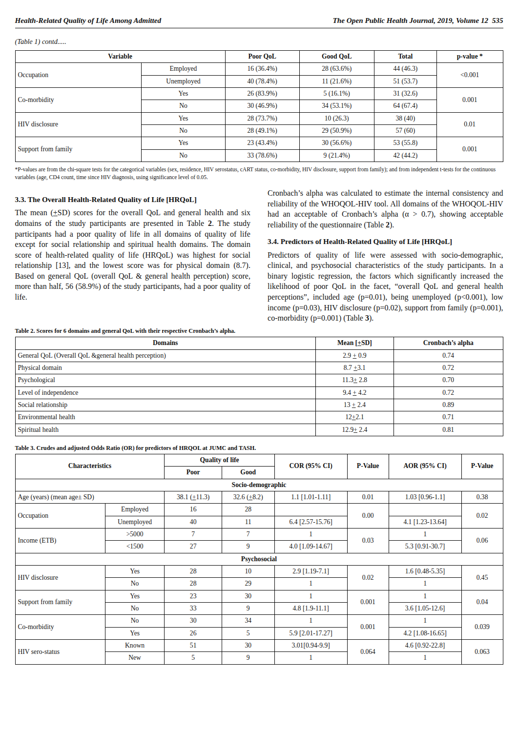Health-Related Quality of Life Among Admitted
The Open Public Health Journal, 2019, Volume 12 535
(Table 1) contd.....
| Variable | Poor QoL | Good QoL | Total | p-value * |
| --- | --- | --- | --- | --- |
| Occupation | Employed | 16 (36.4%) | 28 (63.6%) | 44 (46.3) | <0.001 |
| Unemployed | 40 (78.4%) | 11 (21.6%) | 51 (53.7) |
| Co-morbidity | Yes | 26 (83.9%) | 5 (16.1%) | 31 (32.6) | 0.001 |
| No | 30 (46.9%) | 34 (53.1%) | 64 (67.4) |
| HIV disclosure | Yes | 28 (73.7%) | 10 (26.3) | 38 (40) | 0.01 |
| No | 28 (49.1%) | 29 (50.9%) | 57 (60) |
| Support from family | Yes | 23 (43.4%) | 30 (56.6%) | 53 (55.8) | 0.001 |
| No | 33 (78.6%) | 9 (21.4%) | 42 (44.2) |
*P-values are from the chi-square tests for the categorical variables (sex, residence, HIV serostatus, cART status, co-morbidity, HIV disclosure, support from family); and from independent t-tests for the continuous variables (age, CD4 count, time since HIV diagnosis, using significance level of 0.05.
3.3. The Overall Health-Related Quality of Life [HRQoL]
The mean (+SD) scores for the overall QoL and general health and six domains of the study participants are presented in Table 2. The study participants had a poor quality of life in all domains of quality of life except for social relationship and spiritual health domains. The domain score of health-related quality of life (HRQoL) was highest for social relationship [13], and the lowest score was for physical domain (8.7). Based on general QoL (overall QoL & general health perception) score, more than half, 56 (58.9%) of the study participants, had a poor quality of life.
Cronbach’s alpha was calculated to estimate the internal consistency and reliability of the WHOQOL-HIV tool. All domains of the WHOQOL-HIV had an acceptable of Cronbach’s alpha (α > 0.7), showing acceptable reliability of the questionnaire (Table 2).
3.4. Predictors of Health-Related Quality of Life [HRQoL]
Predictors of quality of life were assessed with socio-demographic, clinical, and psychosocial characteristics of the study participants. In a binary logistic regression, the factors which significantly increased the likelihood of poor QoL in the facet, “overall QoL and general health perceptions”, included age (p=0.01), being unemployed (p<0.001), low income (p=0.03), HIV disclosure (p=0.02), support from family (p=0.001), co-morbidity (p=0.001) (Table 3).
Table 2. Scores for 6 domains and general QoL with their respective Cronbach’s alpha.
| Domains | Mean [ + SD] | Cronbach’s alpha |
| --- | --- | --- |
| General QoL (Overall QoL &general health perception) | 2.9 + 0.9 | 0.74 |
| Physical domain | 8.7 + 3.1 | 0.72 |
| Psychological | 11.3 + 2.8 | 0.70 |
| Level of independence | 9.4 + 4.2 | 0.72 |
| Social relationship | 13 + 2.4 | 0.89 |
| Environmental health | 12 + 2.1 | 0.71 |
| Spiritual health | 12.9 + 2.4 | 0.81 |
Table 3. Crudes and adjusted Odds Ratio (OR) for predictors of HRQOL at JUMC and TASH.
| Characteristics | Quality of life | COR (95% CI) | P-Value | AOR (95% CI) | P-Value |
| --- | --- | --- | --- | --- | --- |
| Poor | Good |
| Socio-demographic |
| Age (years) (mean age± SD) | 38.1 ( + 11.3) | 32.6 ( + 8.2) | 1.1 [1.01-1.11] | 0.01 | 1.03 [0.96-1.1] | 0.38 |
| Occupation | Employed | 16 | 28 | | 0.00 | | 0.02 |
| Unemployed | 40 | 11 | 6.4 [2.57-15.76] | 4.1 [1.23-13.64] |
| Income (ETB) | >5000 | 7 | 7 | 1 | 0.03 | 1 | 0.06 |
| <1500 | 27 | 9 | 4.0 [1.09-14.67] | 5.3 [0.91-30.7] |
| Psychosocial |
| HIV disclosure | Yes | 28 | 10 | 2.9 [1.19-7.1] | 0.02 | 1.6 [0.48-5.35] | 0.45 |
| No | 28 | 29 | 1 | 1 |
| Support from family | Yes | 23 | 30 | 1 | 0.001 | 1 | 0.04 |
| No | 33 | 9 | 4.8 [1.9-11.1] | 3.6 [1.05-12.6] |
| Co-morbidity | No | 30 | 34 | 1 | 0.001 | 1 | 0.039 |
| Yes | 26 | 5 | 5.9 [2.01-17.27] | 4.2 [1.08-16.65] |
| HIV sero-status | Known | 51 | 30 | 3.01[0.94-9.9] | 0.064 | 4.6 [0.92-22.8] | 0.063 |
| New | 5 | 9 | 1 | 1 |